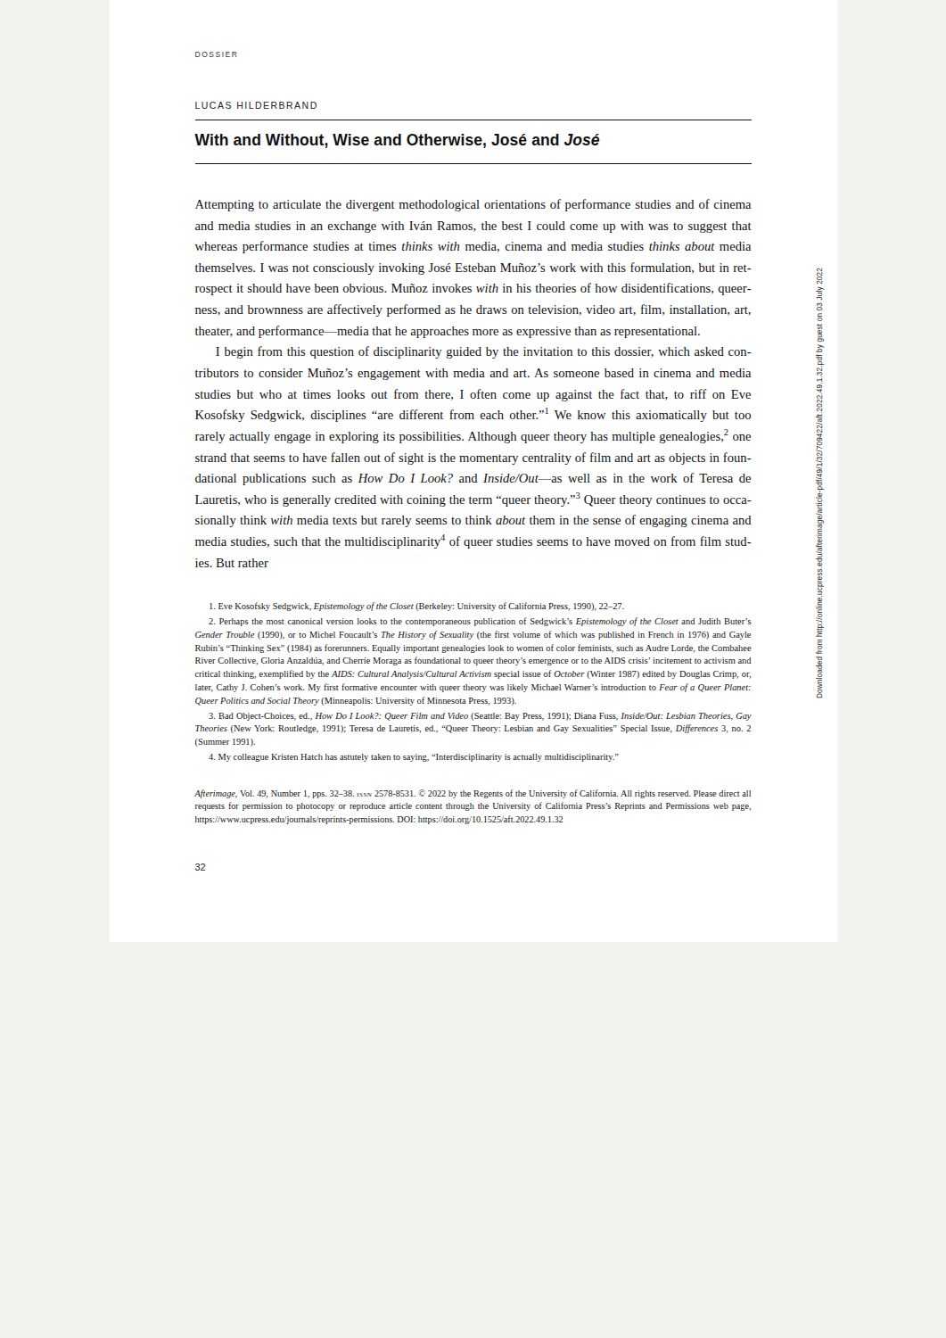Downloaded from http://online.ucpress.edu/afterimage/article-pdf/49/1/32/709422/aft.2022.49.1.32.pdf by guest on 03 July 2022
DOSSIER
LUCAS HILDERBRAND
With and Without, Wise and Otherwise, José and José
Attempting to articulate the divergent methodological orientations of performance studies and of cinema and media studies in an exchange with Iván Ramos, the best I could come up with was to suggest that whereas performance studies at times thinks with media, cinema and media studies thinks about media themselves. I was not consciously invoking José Esteban Muñoz’s work with this formulation, but in retrospect it should have been obvious. Muñoz invokes with in his theories of how disidentifications, queerness, and brownness are affectively performed as he draws on television, video art, film, installation, art, theater, and performance—media that he approaches more as expressive than as representational.
I begin from this question of disciplinarity guided by the invitation to this dossier, which asked contributors to consider Muñoz’s engagement with media and art. As someone based in cinema and media studies but who at times looks out from there, I often come up against the fact that, to riff on Eve Kosofsky Sedgwick, disciplines “are different from each other.”1 We know this axiomatically but too rarely actually engage in exploring its possibilities. Although queer theory has multiple genealogies,2 one strand that seems to have fallen out of sight is the momentary centrality of film and art as objects in foundational publications such as How Do I Look? and Inside/Out—as well as in the work of Teresa de Lauretis, who is generally credited with coining the term “queer theory.”3 Queer theory continues to occasionally think with media texts but rarely seems to think about them in the sense of engaging cinema and media studies, such that the multidisciplinarity4 of queer studies seems to have moved on from film studies. But rather
1. Eve Kosofsky Sedgwick, Epistemology of the Closet (Berkeley: University of California Press, 1990), 22–27.
2. Perhaps the most canonical version looks to the contemporaneous publication of Sedgwick’s Epistemology of the Closet and Judith Buter’s Gender Trouble (1990), or to Michel Foucault’s The History of Sexuality (the first volume of which was published in French in 1976) and Gayle Rubin’s “Thinking Sex” (1984) as forerunners. Equally important genealogies look to women of color feminists, such as Audre Lorde, the Combahee River Collective, Gloria Anzaldúa, and Cherríe Moraga as foundational to queer theory’s emergence or to the AIDS crisis’ incitement to activism and critical thinking, exemplified by the AIDS: Cultural Analysis/Cultural Activism special issue of October (Winter 1987) edited by Douglas Crimp, or, later, Cathy J. Cohen’s work. My first formative encounter with queer theory was likely Michael Warner’s introduction to Fear of a Queer Planet: Queer Politics and Social Theory (Minneapolis: University of Minnesota Press, 1993).
3. Bad Object-Choices, ed., How Do I Look?: Queer Film and Video (Seattle: Bay Press, 1991); Diana Fuss, Inside/Out: Lesbian Theories, Gay Theories (New York: Routledge, 1991); Teresa de Lauretis, ed., “Queer Theory: Lesbian and Gay Sexualities” Special Issue, Differences 3, no. 2 (Summer 1991).
4. My colleague Kristen Hatch has astutely taken to saying, “Interdisciplinarity is actually multidisciplinarity.”
Afterimage, Vol. 49, Number 1, pps. 32–38. issn 2578-8531. © 2022 by the Regents of the University of California. All rights reserved. Please direct all requests for permission to photocopy or reproduce article content through the University of California Press’s Reprints and Permissions web page, https://www.ucpress.edu/journals/reprints-permissions. DOI: https://doi.org/10.1525/aft.2022.49.1.32
32